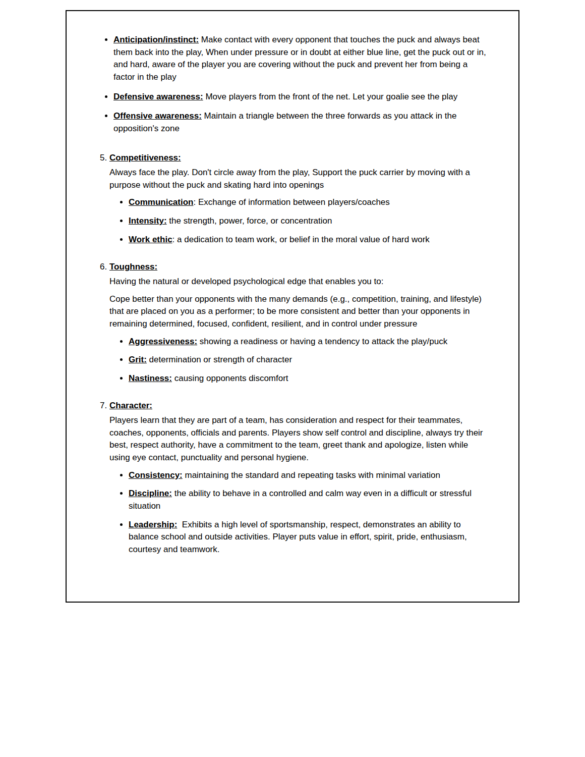Anticipation/instinct: Make contact with every opponent that touches the puck and always beat them back into the play, When under pressure or in doubt at either blue line, get the puck out or in, and hard, aware of the player you are covering without the puck and prevent her from being a factor in the play
Defensive awareness: Move players from the front of the net. Let your goalie see the play
Offensive awareness: Maintain a triangle between the three forwards as you attack in the opposition's zone
Competitiveness:
Always face the play. Don't circle away from the play, Support the puck carrier by moving with a purpose without the puck and skating hard into openings
Communication: Exchange of information between players/coaches
Intensity: the strength, power, force, or concentration
Work ethic: a dedication to team work, or belief in the moral value of hard work
Toughness:
Having the natural or developed psychological edge that enables you to:
Cope better than your opponents with the many demands (e.g., competition, training, and lifestyle) that are placed on you as a performer; to be more consistent and better than your opponents in remaining determined, focused, confident, resilient, and in control under pressure
Aggressiveness: showing a readiness or having a tendency to attack the play/puck
Grit: determination or strength of character
Nastiness: causing opponents discomfort
Character:
Players learn that they are part of a team, has consideration and respect for their teammates, coaches, opponents, officials and parents. Players show self control and discipline, always try their best, respect authority, have a commitment to the team, greet thank and apologize, listen while using eye contact, punctuality and personal hygiene.
Consistency: maintaining the standard and repeating tasks with minimal variation
Discipline: the ability to behave in a controlled and calm way even in a difficult or stressful situation
Leadership: Exhibits a high level of sportsmanship, respect, demonstrates an ability to balance school and outside activities. Player puts value in effort, spirit, pride, enthusiasm, courtesy and teamwork.